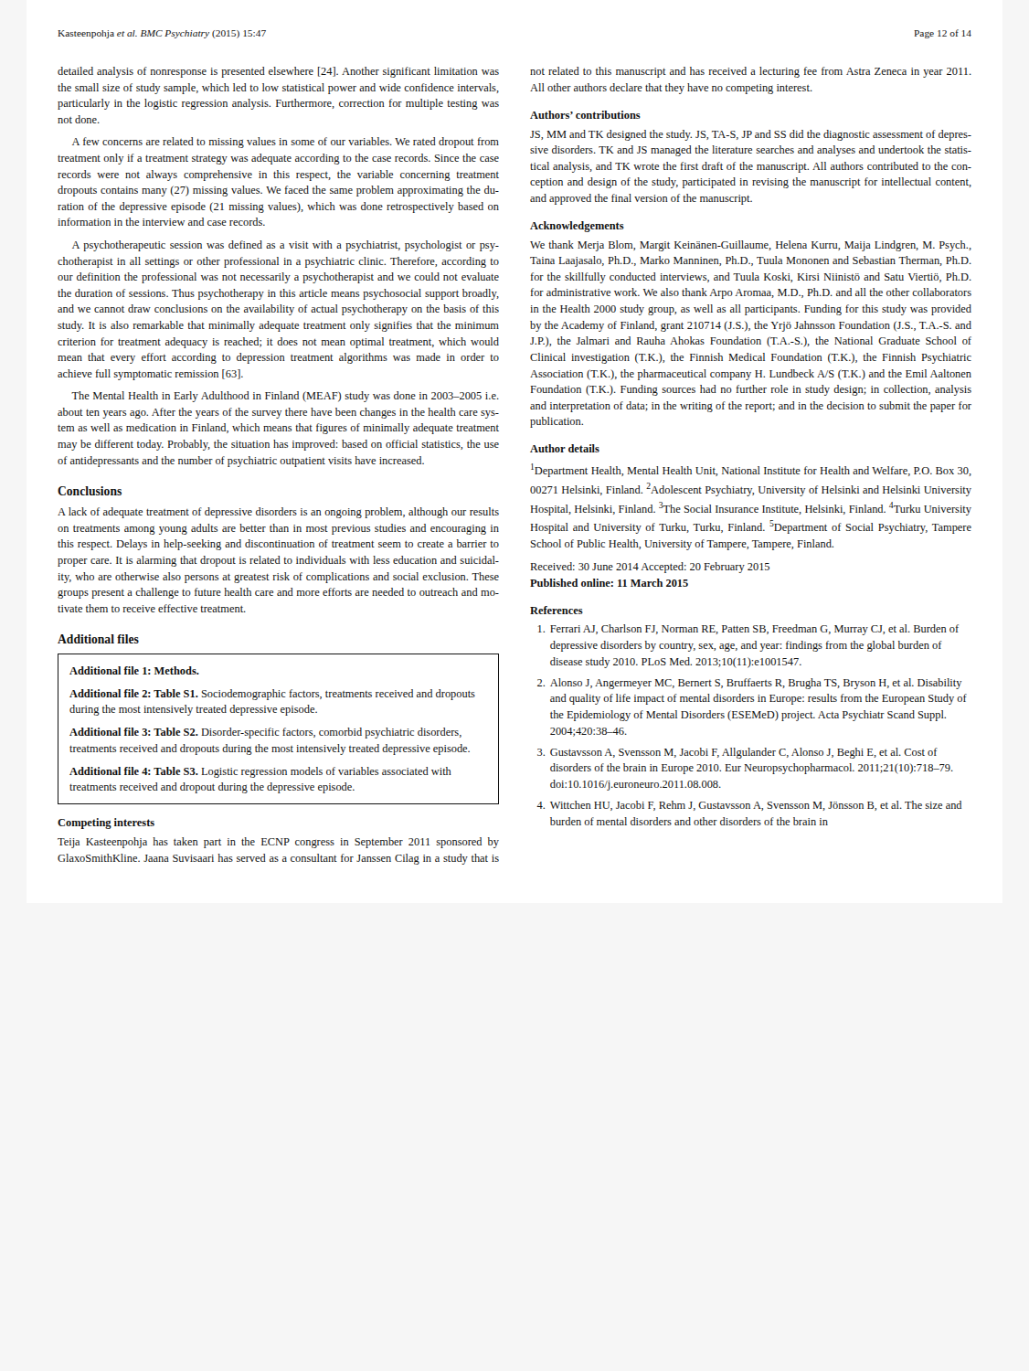Kasteenpohja et al. BMC Psychiatry (2015) 15:47
Page 12 of 14
detailed analysis of nonresponse is presented elsewhere [24]. Another significant limitation was the small size of study sample, which led to low statistical power and wide confidence intervals, particularly in the logistic regression analysis. Furthermore, correction for multiple testing was not done.
A few concerns are related to missing values in some of our variables. We rated dropout from treatment only if a treatment strategy was adequate according to the case records. Since the case records were not always comprehensive in this respect, the variable concerning treatment dropouts contains many (27) missing values. We faced the same problem approximating the duration of the depressive episode (21 missing values), which was done retrospectively based on information in the interview and case records.
A psychotherapeutic session was defined as a visit with a psychiatrist, psychologist or psychotherapist in all settings or other professional in a psychiatric clinic. Therefore, according to our definition the professional was not necessarily a psychotherapist and we could not evaluate the duration of sessions. Thus psychotherapy in this article means psychosocial support broadly, and we cannot draw conclusions on the availability of actual psychotherapy on the basis of this study. It is also remarkable that minimally adequate treatment only signifies that the minimum criterion for treatment adequacy is reached; it does not mean optimal treatment, which would mean that every effort according to depression treatment algorithms was made in order to achieve full symptomatic remission [63].
The Mental Health in Early Adulthood in Finland (MEAF) study was done in 2003–2005 i.e. about ten years ago. After the years of the survey there have been changes in the health care system as well as medication in Finland, which means that figures of minimally adequate treatment may be different today. Probably, the situation has improved: based on official statistics, the use of antidepressants and the number of psychiatric outpatient visits have increased.
Conclusions
A lack of adequate treatment of depressive disorders is an ongoing problem, although our results on treatments among young adults are better than in most previous studies and encouraging in this respect. Delays in help-seeking and discontinuation of treatment seem to create a barrier to proper care. It is alarming that dropout is related to individuals with less education and suicidality, who are otherwise also persons at greatest risk of complications and social exclusion. These groups present a challenge to future health care and more efforts are needed to outreach and motivate them to receive effective treatment.
Additional files
Additional file 1: Methods.
Additional file 2: Table S1. Sociodemographic factors, treatments received and dropouts during the most intensively treated depressive episode.
Additional file 3: Table S2. Disorder-specific factors, comorbid psychiatric disorders, treatments received and dropouts during the most intensively treated depressive episode.
Additional file 4: Table S3. Logistic regression models of variables associated with treatments received and dropout during the depressive episode.
Competing interests
Teija Kasteenpohja has taken part in the ECNP congress in September 2011 sponsored by GlaxoSmithKline. Jaana Suvisaari has served as a consultant for Janssen Cilag in a study that is not related to this manuscript and has received a lecturing fee from Astra Zeneca in year 2011. All other authors declare that they have no competing interest.
Authors’ contributions
JS, MM and TK designed the study. JS, TA-S, JP and SS did the diagnostic assessment of depressive disorders. TK and JS managed the literature searches and analyses and undertook the statistical analysis, and TK wrote the first draft of the manuscript. All authors contributed to the conception and design of the study, participated in revising the manuscript for intellectual content, and approved the final version of the manuscript.
Acknowledgements
We thank Merja Blom, Margit Keinänen-Guillaume, Helena Kurru, Maija Lindgren, M. Psych., Taina Laajasalo, Ph.D., Marko Manninen, Ph.D., Tuula Mononen and Sebastian Therman, Ph.D. for the skillfully conducted interviews, and Tuula Koski, Kirsi Niinistö and Satu Viertiö, Ph.D. for administrative work. We also thank Arpo Aromaa, M.D., Ph.D. and all the other collaborators in the Health 2000 study group, as well as all participants. Funding for this study was provided by the Academy of Finland, grant 210714 (J.S.), the Yrjö Jahnsson Foundation (J.S., T.A.-S. and J.P.), the Jalmari and Rauha Ahokas Foundation (T.A.-S.), the National Graduate School of Clinical investigation (T.K.), the Finnish Medical Foundation (T.K.), the Finnish Psychiatric Association (T.K.), the pharmaceutical company H. Lundbeck A/S (T.K.) and the Emil Aaltonen Foundation (T.K.). Funding sources had no further role in study design; in collection, analysis and interpretation of data; in the writing of the report; and in the decision to submit the paper for publication.
Author details
1 Department Health, Mental Health Unit, National Institute for Health and Welfare, P.O. Box 30, 00271 Helsinki, Finland. 2 Adolescent Psychiatry, University of Helsinki and Helsinki University Hospital, Helsinki, Finland. 3 The Social Insurance Institute, Helsinki, Finland. 4 Turku University Hospital and University of Turku, Turku, Finland. 5 Department of Social Psychiatry, Tampere School of Public Health, University of Tampere, Tampere, Finland.
Received: 30 June 2014 Accepted: 20 February 2015
Published online: 11 March 2015
References
Ferrari AJ, Charlson FJ, Norman RE, Patten SB, Freedman G, Murray CJ, et al. Burden of depressive disorders by country, sex, age, and year: findings from the global burden of disease study 2010. PLoS Med. 2013;10(11):e1001547.
Alonso J, Angermeyer MC, Bernert S, Bruffaerts R, Brugha TS, Bryson H, et al. Disability and quality of life impact of mental disorders in Europe: results from the European Study of the Epidemiology of Mental Disorders (ESEMeD) project. Acta Psychiatr Scand Suppl. 2004;420:38–46.
Gustavsson A, Svensson M, Jacobi F, Allgulander C, Alonso J, Beghi E, et al. Cost of disorders of the brain in Europe 2010. Eur Neuropsychopharmacol. 2011;21(10):718–79. doi:10.1016/j.euroneuro.2011.08.008.
Wittchen HU, Jacobi F, Rehm J, Gustavsson A, Svensson M, Jönsson B, et al. The size and burden of mental disorders and other disorders of the brain in